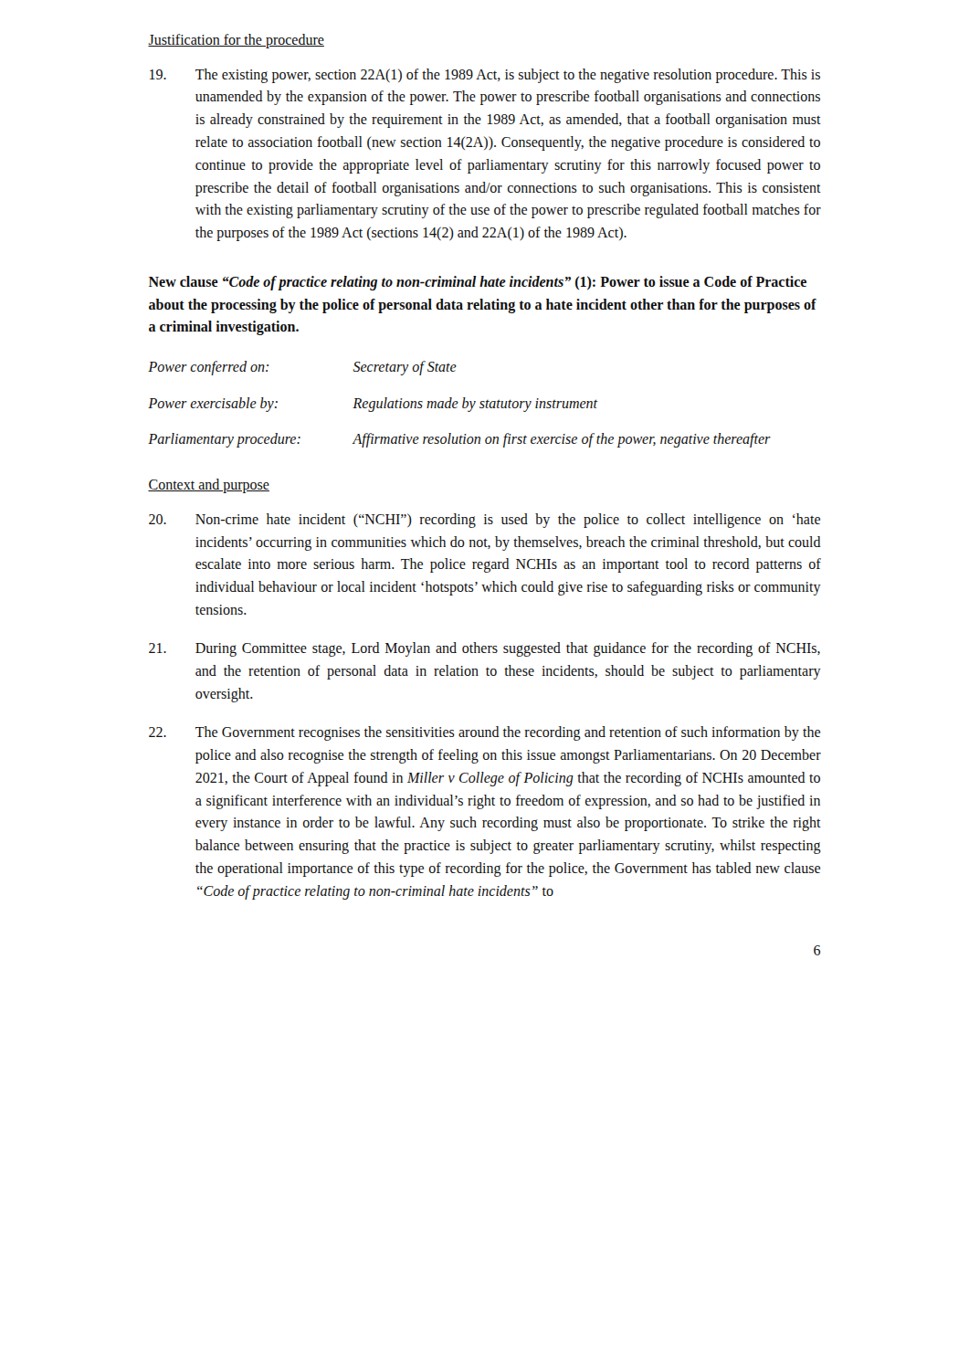Justification for the procedure
The existing power, section 22A(1) of the 1989 Act, is subject to the negative resolution procedure. This is unamended by the expansion of the power. The power to prescribe football organisations and connections is already constrained by the requirement in the 1989 Act, as amended, that a football organisation must relate to association football (new section 14(2A)). Consequently, the negative procedure is considered to continue to provide the appropriate level of parliamentary scrutiny for this narrowly focused power to prescribe the detail of football organisations and/or connections to such organisations. This is consistent with the existing parliamentary scrutiny of the use of the power to prescribe regulated football matches for the purposes of the 1989 Act (sections 14(2) and 22A(1) of the 1989 Act).
New clause “Code of practice relating to non-criminal hate incidents” (1): Power to issue a Code of Practice about the processing by the police of personal data relating to a hate incident other than for the purposes of a criminal investigation.
Power conferred on:
Secretary of State
Power exercisable by:
Regulations made by statutory instrument
Parliamentary procedure:
Affirmative resolution on first exercise of the power, negative thereafter
Context and purpose
Non-crime hate incident (“NCHI”) recording is used by the police to collect intelligence on ‘hate incidents’ occurring in communities which do not, by themselves, breach the criminal threshold, but could escalate into more serious harm. The police regard NCHIs as an important tool to record patterns of individual behaviour or local incident ‘hotspots’ which could give rise to safeguarding risks or community tensions.
During Committee stage, Lord Moylan and others suggested that guidance for the recording of NCHIs, and the retention of personal data in relation to these incidents, should be subject to parliamentary oversight.
The Government recognises the sensitivities around the recording and retention of such information by the police and also recognise the strength of feeling on this issue amongst Parliamentarians. On 20 December 2021, the Court of Appeal found in Miller v College of Policing that the recording of NCHIs amounted to a significant interference with an individual’s right to freedom of expression, and so had to be justified in every instance in order to be lawful. Any such recording must also be proportionate. To strike the right balance between ensuring that the practice is subject to greater parliamentary scrutiny, whilst respecting the operational importance of this type of recording for the police, the Government has tabled new clause “Code of practice relating to non-criminal hate incidents” to
6